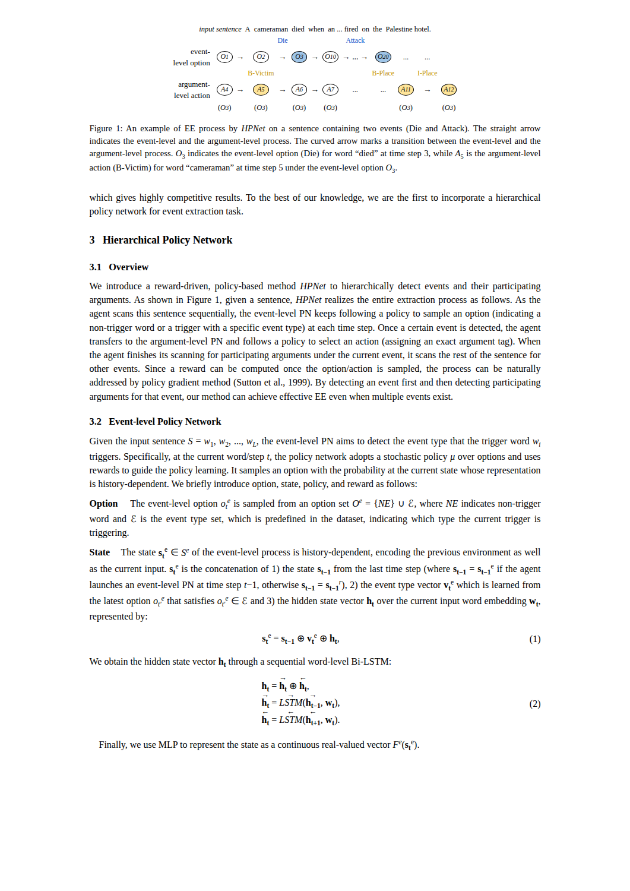input sentence A cameraman died when an ... fired on the Palestine hotel.
| | | | | Die | | | | Attack | | | | |
| event- level option | O 1 | → | O 2 | → | O 3 | → | O 10 | → ... → | O 20 | ... | ... | |
| | | | B-Victim | | | | | | B-Place | | I-Place | |
| argument- level action | A 4 | → | A 5 | → | A 6 | → | A 7 | ... | ... | A 11 | → | A 12 |
| | ( O 3 ) | | ( O 3 ) | | ( O 3 ) | | ( O 3 ) | | | ( O 3 ) | | ( O 3 ) |
Figure 1: An example of EE process by HPNet on a sentence containing two events (Die and Attack). The straight arrow indicates the event-level and the argument-level process. The curved arrow marks a transition between the event-level and the argument-level process. O3 indicates the event-level option (Die) for word “died” at time step 3, while A5 is the argument-level action (B-Victim) for word “cameraman” at time step 5 under the event-level option O3.
which gives highly competitive results. To the best of our knowledge, we are the first to incorporate a hierarchical policy network for event extraction task.
3 Hierarchical Policy Network
3.1 Overview
We introduce a reward-driven, policy-based method HPNet to hierarchically detect events and their participating arguments. As shown in Figure 1, given a sentence, HPNet realizes the entire extraction process as follows. As the agent scans this sentence sequentially, the event-level PN keeps following a policy to sample an option (indicating a non-trigger word or a trigger with a specific event type) at each time step. Once a certain event is detected, the agent transfers to the argument-level PN and follows a policy to select an action (assigning an exact argument tag). When the agent finishes its scanning for participating arguments under the current event, it scans the rest of the sentence for other events. Since a reward can be computed once the option/action is sampled, the process can be naturally addressed by policy gradient method (Sutton et al., 1999). By detecting an event first and then detecting participating arguments for that event, our method can achieve effective EE even when multiple events exist.
3.2 Event-level Policy Network
Given the input sentence S = w1, w2, ..., wL, the event-level PN aims to detect the event type that the trigger word wi triggers. Specifically, at the current word/step t, the policy network adopts a stochastic policy μ over options and uses rewards to guide the policy learning. It samples an option with the probability at the current state whose representation is history-dependent. We briefly introduce option, state, policy, and reward as follows:
Option The event-level option ote is sampled from an option set Oe = {NE} ∪ ℰ, where NE indicates non-trigger word and ℰ is the event type set, which is predefined in the dataset, indicating which type the current trigger is triggering.
State The state ste ∈ Se of the event-level process is history-dependent, encoding the previous environment as well as the current input. ste is the concatenation of 1) the state st−1 from the last time step (where st−1 = st−1e if the agent launches an event-level PN at time step t−1, otherwise st−1 = st−1r), 2) the event type vector vte which is learned from the latest option ot′e that satisfies ot′e ∈ ℰ and 3) the hidden state vector ht over the current input word embedding wt, represented by:
ste = st−1 ⊕ vte ⊕ ht,
(1)
We obtain the hidden state vector ht through a sequential word-level Bi-LSTM:
ht = ht ⊕ ht,
ht = LSTM(ht−1, wt),
ht = LSTM(ht+1, wt).
(2)
Finally, we use MLP to represent the state as a continuous real-valued vector Fe(ste).